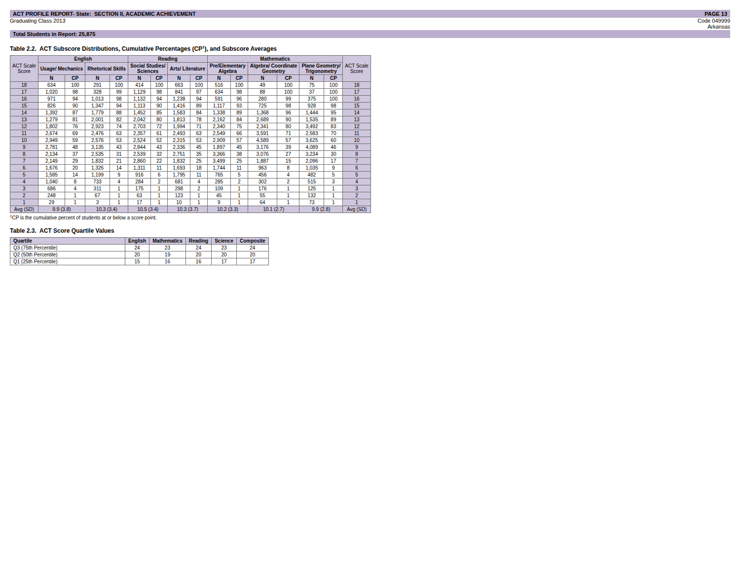ACT PROFILE REPORT- State: SECTION II, ACADEMIC ACHIEVEMENT
PAGE 13
Graduating Class 2013
Code 049999
Arkansas
Total Students in Report: 25,875
Table 2.2. ACT Subscore Distributions, Cumulative Percentages (CP1), and Subscore Averages
| ACT Scale Score | English | Reading | Mathematics | ACT Scale Score |
| --- | --- | --- | --- | --- |
| Usage/ Mechanics | Rhetorical Skills | Social Studies/ Sciences | Arts/ Literature | Pre/Elementary Algebra | Algebra/ Coordinate Geometry | Plane Geometry/ Trigonometry |
| N | CP | N | CP | N | CP | N | CP | N | CP | N | CP | N | CP |
| 18 | 634 | 100 | 291 | 100 | 414 | 100 | 663 | 100 | 516 | 100 | 49 | 100 | 75 | 100 | 18 |
| 17 | 1,020 | 98 | 328 | 99 | 1,129 | 98 | 841 | 97 | 634 | 98 | 88 | 100 | 37 | 100 | 17 |
| 16 | 971 | 94 | 1,013 | 98 | 1,132 | 94 | 1,238 | 94 | 591 | 96 | 280 | 99 | 375 | 100 | 16 |
| 15 | 826 | 90 | 1,347 | 94 | 1,113 | 90 | 1,416 | 89 | 1,117 | 93 | 725 | 98 | 928 | 98 | 15 |
| 14 | 1,392 | 87 | 1,779 | 88 | 1,452 | 85 | 1,583 | 84 | 1,338 | 89 | 1,368 | 96 | 1,444 | 95 | 14 |
| 13 | 1,279 | 81 | 2,001 | 82 | 2,042 | 80 | 1,813 | 78 | 2,162 | 84 | 2,689 | 90 | 1,535 | 89 | 13 |
| 12 | 1,802 | 76 | 2,923 | 74 | 2,703 | 72 | 1,994 | 71 | 2,340 | 75 | 2,341 | 80 | 3,492 | 83 | 12 |
| 11 | 2,674 | 69 | 2,476 | 63 | 2,357 | 61 | 2,493 | 63 | 2,549 | 66 | 3,591 | 71 | 2,583 | 70 | 11 |
| 10 | 2,949 | 59 | 2,576 | 53 | 2,524 | 52 | 2,315 | 53 | 2,909 | 57 | 4,589 | 57 | 3,625 | 60 | 10 |
| 9 | 2,781 | 48 | 3,135 | 43 | 2,844 | 43 | 2,336 | 45 | 1,897 | 45 | 3,176 | 39 | 4,089 | 46 | 9 |
| 8 | 2,134 | 37 | 2,535 | 31 | 2,539 | 32 | 2,751 | 35 | 3,366 | 38 | 3,076 | 27 | 3,234 | 30 | 8 |
| 7 | 2,149 | 29 | 1,832 | 21 | 2,860 | 22 | 1,832 | 25 | 3,499 | 25 | 1,887 | 15 | 2,096 | 17 | 7 |
| 6 | 1,676 | 20 | 1,326 | 14 | 1,311 | 11 | 1,693 | 18 | 1,744 | 11 | 963 | 8 | 1,035 | 9 | 6 |
| 5 | 1,585 | 14 | 1,199 | 9 | 916 | 6 | 1,795 | 11 | 765 | 5 | 456 | 4 | 482 | 5 | 5 |
| 4 | 1,040 | 8 | 733 | 4 | 284 | 2 | 681 | 4 | 285 | 2 | 302 | 2 | 515 | 3 | 4 |
| 3 | 686 | 4 | 311 | 1 | 175 | 1 | 298 | 2 | 109 | 1 | 176 | 1 | 125 | 1 | 3 |
| 2 | 248 | 1 | 67 | 1 | 63 | 1 | 123 | 1 | 45 | 1 | 55 | 1 | 132 | 1 | 2 |
| 1 | 29 | 1 | 3 | 1 | 17 | 1 | 10 | 1 | 9 | 1 | 64 | 1 | 73 | 1 | 1 |
| Avg (SD) | 9.9 (3.8) | 10.3 (3.4) | 10.5 (3.4) | 10.3 (3.7) | 10.2 (3.3) | 10.1 (2.7) | 9.9 (2.8) | Avg (SD) |
1CP is the cumulative percent of students at or below a score point.
Table 2.3. ACT Score Quartile Values
| Quartile | English | Mathematics | Reading | Science | Composite |
| --- | --- | --- | --- | --- | --- |
| Q3 (75th Percentile) | 24 | 23 | 24 | 23 | 24 |
| Q2 (50th Percentile) | 20 | 19 | 20 | 20 | 20 |
| Q1 (25th Percentile) | 15 | 16 | 16 | 17 | 17 |